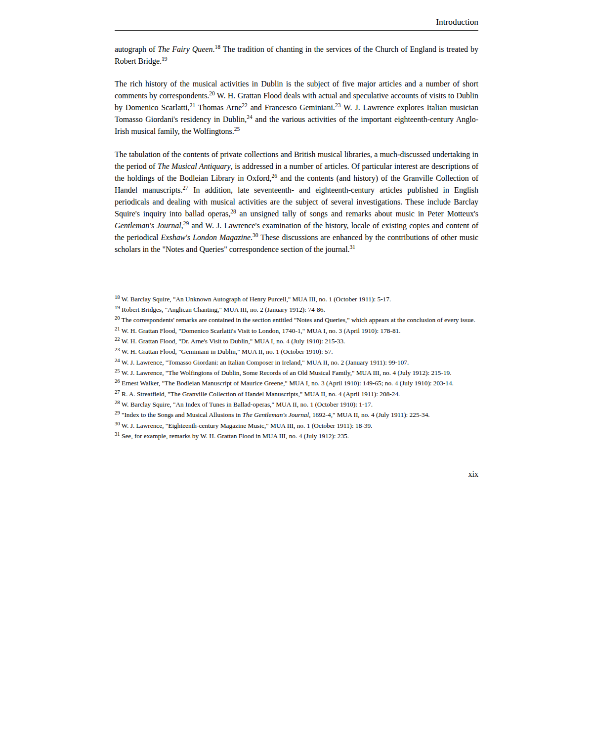Introduction
autograph of The Fairy Queen.18 The tradition of chanting in the services of the Church of England is treated by Robert Bridge.19
The rich history of the musical activities in Dublin is the subject of five major articles and a number of short comments by correspondents.20 W. H. Grattan Flood deals with actual and speculative accounts of visits to Dublin by Domenico Scarlatti,21 Thomas Arne22 and Francesco Geminiani.23 W. J. Lawrence explores Italian musician Tomasso Giordani's residency in Dublin,24 and the various activities of the important eighteenth-century Anglo-Irish musical family, the Wolfingtons.25
The tabulation of the contents of private collections and British musical libraries, a much-discussed undertaking in the period of The Musical Antiquary, is addressed in a number of articles. Of particular interest are descriptions of the holdings of the Bodleian Library in Oxford,26 and the contents (and history) of the Granville Collection of Handel manuscripts.27 In addition, late seventeenth- and eighteenth-century articles published in English periodicals and dealing with musical activities are the subject of several investigations. These include Barclay Squire's inquiry into ballad operas,28 an unsigned tally of songs and remarks about music in Peter Motteux's Gentleman's Journal,29 and W. J. Lawrence's examination of the history, locale of existing copies and content of the periodical Exshaw's London Magazine.30 These discussions are enhanced by the contributions of other music scholars in the "Notes and Queries" correspondence section of the journal.31
18 W. Barclay Squire, "An Unknown Autograph of Henry Purcell," MUA III, no. 1 (October 1911): 5-17.
19 Robert Bridges, "Anglican Chanting," MUA III, no. 2 (January 1912): 74-86.
20 The correspondents' remarks are contained in the section entitled "Notes and Queries," which appears at the conclusion of every issue.
21 W. H. Grattan Flood, "Domenico Scarlatti's Visit to London, 1740-1," MUA I, no. 3 (April 1910): 178-81.
22 W. H. Grattan Flood, "Dr. Arne's Visit to Dublin," MUA I, no. 4 (July 1910): 215-33.
23 W. H. Grattan Flood, "Geminiani in Dublin," MUA II, no. 1 (October 1910): 57.
24 W. J. Lawrence, "Tomasso Giordani: an Italian Composer in Ireland," MUA II, no. 2 (January 1911): 99-107.
25 W. J. Lawrence, "The Wolfingtons of Dublin, Some Records of an Old Musical Family," MUA III, no. 4 (July 1912): 215-19.
26 Ernest Walker, "The Bodleian Manuscript of Maurice Greene," MUA I, no. 3 (April 1910): 149-65; no. 4 (July 1910): 203-14.
27 R. A. Streatfield, "The Granville Collection of Handel Manuscripts," MUA II, no. 4 (April 1911): 208-24.
28 W. Barclay Squire, "An Index of Tunes in Ballad-operas," MUA II, no. 1 (October 1910): 1-17.
29 "Index to the Songs and Musical Allusions in The Gentleman's Journal, 1692-4," MUA II, no. 4 (July 1911): 225-34.
30 W. J. Lawrence, "Eighteenth-century Magazine Music," MUA III, no. 1 (October 1911): 18-39.
31 See, for example, remarks by W. H. Grattan Flood in MUA III, no. 4 (July 1912): 235.
xix